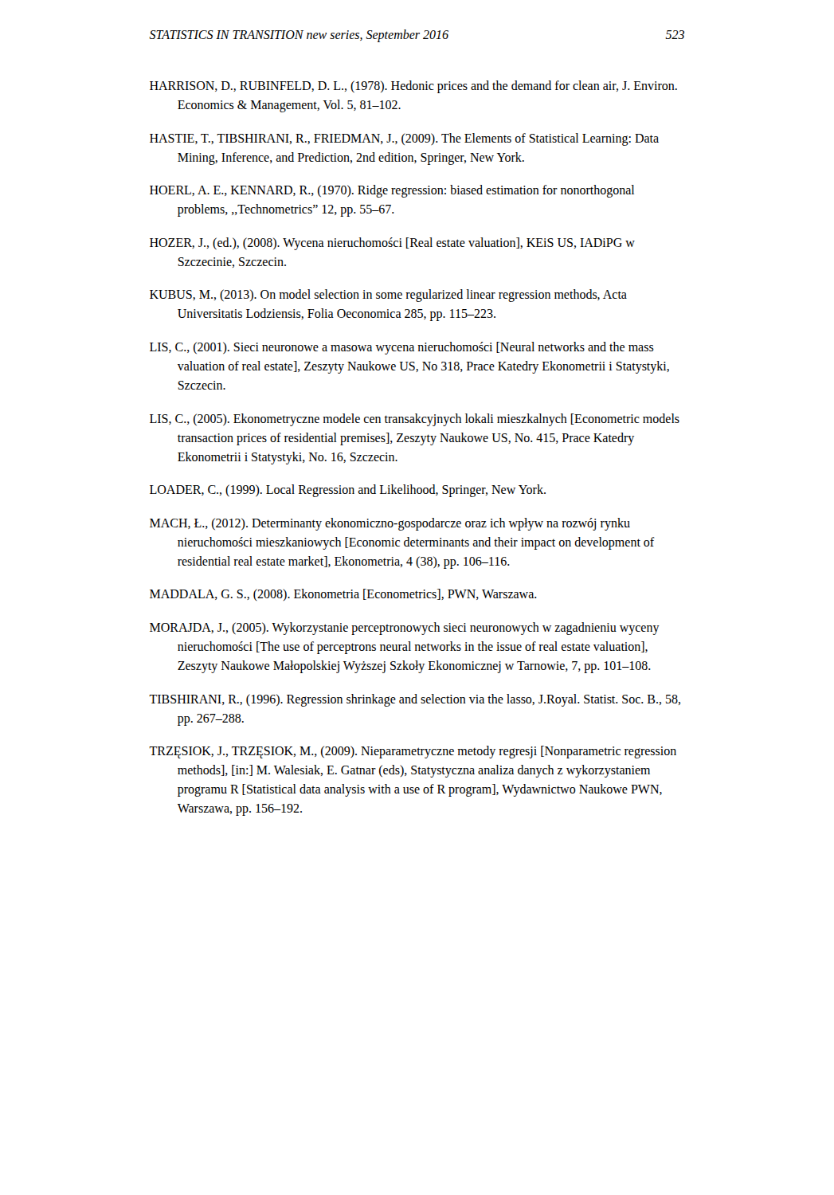STATISTICS IN TRANSITION new series, September 2016 523
HARRISON, D., RUBINFELD, D. L., (1978). Hedonic prices and the demand for clean air, J. Environ. Economics & Management, Vol. 5, 81–102.
HASTIE, T., TIBSHIRANI, R., FRIEDMAN, J., (2009). The Elements of Statistical Learning: Data Mining, Inference, and Prediction, 2nd edition, Springer, New York.
HOERL, A. E., KENNARD, R., (1970). Ridge regression: biased estimation for nonorthogonal problems, ,,Technometrics” 12, pp. 55–67.
HOZER, J., (ed.), (2008). Wycena nieruchomości [Real estate valuation], KEiS US, IADiPG w Szczecinie, Szczecin.
KUBUS, M., (2013). On model selection in some regularized linear regression methods, Acta Universitatis Lodziensis, Folia Oeconomica 285, pp. 115–223.
LIS, C., (2001). Sieci neuronowe a masowa wycena nieruchomości [Neural networks and the mass valuation of real estate], Zeszyty Naukowe US, No 318, Prace Katedry Ekonometrii i Statystyki, Szczecin.
LIS, C., (2005). Ekonometryczne modele cen transakcyjnych lokali mieszkalnych [Econometric models transaction prices of residential premises], Zeszyty Naukowe US, No. 415, Prace Katedry Ekonometrii i Statystyki, No. 16, Szczecin.
LOADER, C., (1999). Local Regression and Likelihood, Springer, New York.
MACH, Ł., (2012). Determinanty ekonomiczno-gospodarcze oraz ich wpływ na rozwój rynku nieruchomości mieszkaniowych [Economic determinants and their impact on development of residential real estate market], Ekonometria, 4 (38), pp. 106–116.
MADDALA, G. S., (2008). Ekonometria [Econometrics], PWN, Warszawa.
MORAJDA, J., (2005). Wykorzystanie perceptronowych sieci neuronowych w zagadnieniu wyceny nieruchomości [The use of perceptrons neural networks in the issue of real estate valuation], Zeszyty Naukowe Małopolskiej Wyższej Szkoły Ekonomicznej w Tarnowie, 7, pp. 101–108.
TIBSHIRANI, R., (1996). Regression shrinkage and selection via the lasso, J.Royal. Statist. Soc. B., 58, pp. 267–288.
TRZĘSIOK, J., TRZĘSIOK, M., (2009). Nieparametryczne metody regresji [Nonparametric regression methods], [in:] M. Walesiak, E. Gatnar (eds), Statystyczna analiza danych z wykorzystaniem programu R [Statistical data analysis with a use of R program], Wydawnictwo Naukowe PWN, Warszawa, pp. 156–192.